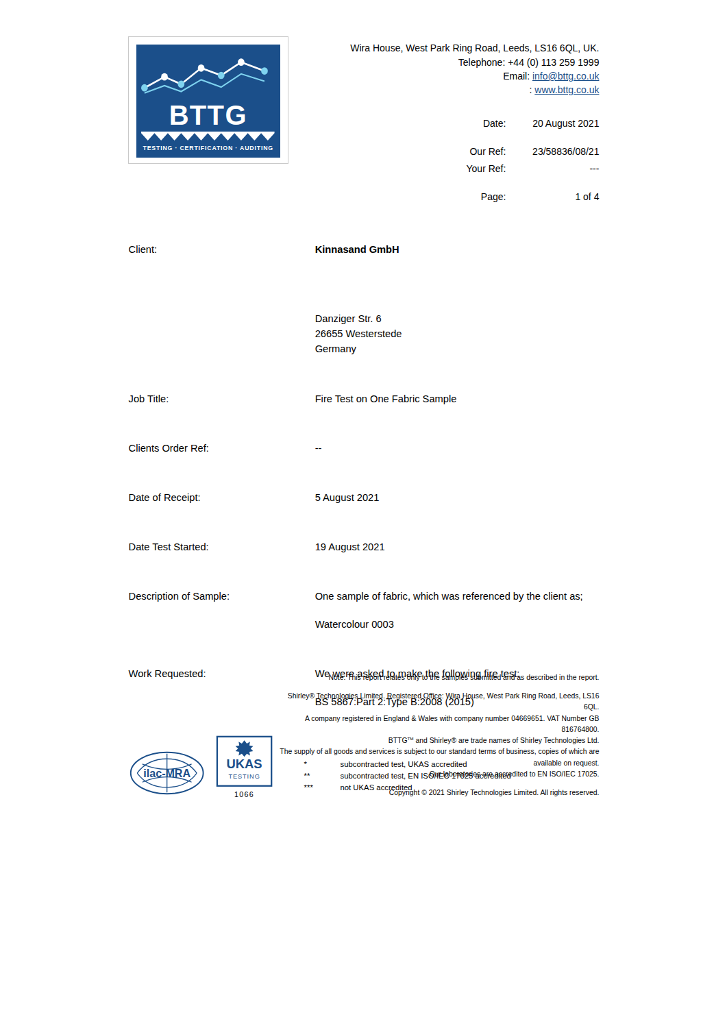BTTG
TESTING · CERTIFICATION · AUDITING
Wira House, West Park Ring Road, Leeds, LS16 6QL, UK.
Telephone: +44 (0) 113 259 1999
Email: info@bttg.co.uk
: www.bttg.co.uk
| Date: | 20 August 2021 |
| Our Ref: | 23/58836/08/21 |
| Your Ref: | --- |
| Page: | 1 of 4 |
| Client: | Kinnasand GmbH |
| | Danziger Str. 6 26655 Westerstede Germany |
| Job Title: | Fire Test on One Fabric Sample |
| Clients Order Ref: | -- |
| Date of Receipt: | 5 August 2021 |
| Date Test Started: | 19 August 2021 |
| Description of Sample: | One sample of fabric, which was referenced by the client as; Watercolour 0003 |
| Work Requested: | We were asked to make the following fire test: BS 5867:Part 2:Type B:2008 (2015) |
| * | subcontracted test, UKAS accredited |
| ** | subcontracted test, EN ISO/IEC 17025 accredited |
| *** | not UKAS accredited |
ilac-MRA
UKAS TESTING
1066
Note: This report relates only to the samples submitted and as described in the report.
Shirley® Technologies Limited. Registered Office: Wira House, West Park Ring Road, Leeds, LS16 6QL.
A company registered in England & Wales with company number 04669651. VAT Number GB 816764800.
BTTGTM and Shirley® are trade names of Shirley Technologies Ltd.
The supply of all goods and services is subject to our standard terms of business, copies of which are available on request.
Our laboratories are accredited to EN ISO/IEC 17025.
Copyright © 2021 Shirley Technologies Limited. All rights reserved.